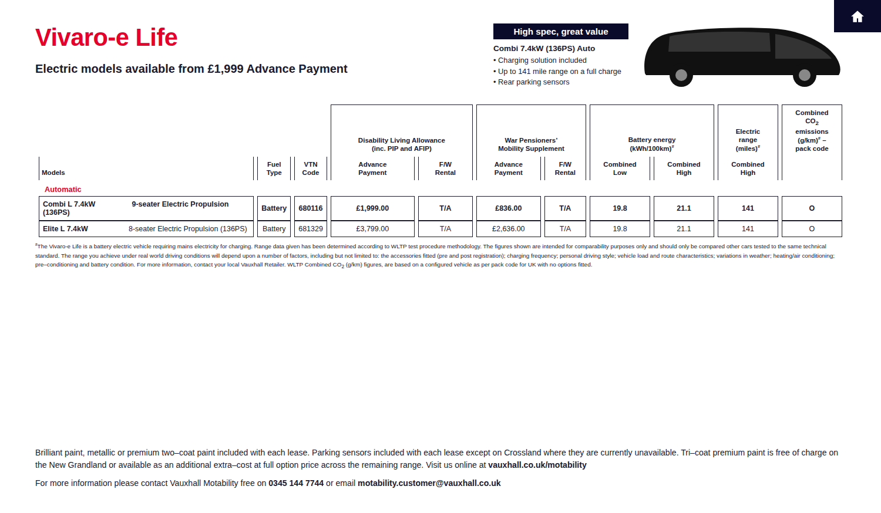Vivaro-e Life
Electric models available from £1,999 Advance Payment
High spec, great value
Combi 7.4kW (136PS) Auto
Charging solution included
Up to 141 mile range on a full charge
Rear parking sensors
| | | | Disability Living Allowance (inc. PIP and AFIP) | War Pensioners’ Mobility Supplement | Battery energy (kWh/100km) # | Electric range (miles) # | Combined CO 2 emissions (g/km) # – pack code |
| --- | --- | --- | --- | --- | --- | --- | --- |
| Models | Fuel Type | VTN Code | Advance Payment | F/W Rental | Advance Payment | F/W Rental | Combined Low | Combined High | Combined High | |
| Automatic |
| Combi L 7.4kW 9-seater Electric Propulsion (136PS) | Battery | 680116 | £1,999.00 | T/A | £836.00 | T/A | 19.8 | 21.1 | 141 | O |
| Elite L 7.4kW 8-seater Electric Propulsion (136PS) | Battery | 681329 | £3,799.00 | T/A | £2,636.00 | T/A | 19.8 | 21.1 | 141 | O |
#The Vivaro-e Life is a battery electric vehicle requiring mains electricity for charging. Range data given has been determined according to WLTP test procedure methodology. The figures shown are intended for comparability purposes only and should only be compared other cars tested to the same technical standard. The range you achieve under real world driving conditions will depend upon a number of factors, including but not limited to: the accessories fitted (pre and post registration); charging frequency; personal driving style; vehicle load and route characteristics; variations in weather; heating/air conditioning; pre–conditioning and battery condition. For more information, contact your local Vauxhall Retailer. WLTP Combined CO2 (g/km) figures, are based on a configured vehicle as per pack code for UK with no options fitted.
Brilliant paint, metallic or premium two–coat paint included with each lease. Parking sensors included with each lease except on Crossland where they are currently unavailable. Tri–coat premium paint is free of charge on the New Grandland or available as an additional extra–cost at full option price across the remaining range. Visit us online at vauxhall.co.uk/motability
For more information please contact Vauxhall Motability free on 0345 144 7744 or email motability.customer@vauxhall.co.uk